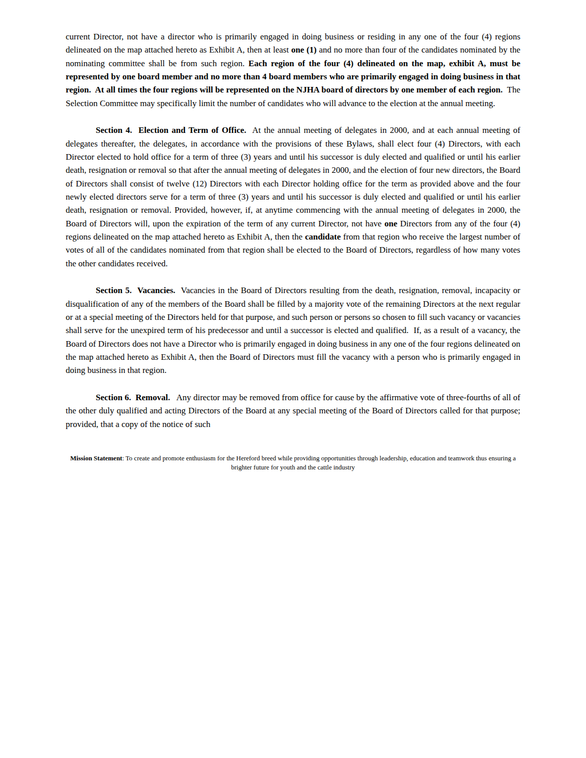current Director, not have a director who is primarily engaged in doing business or residing in any one of the four (4) regions delineated on the map attached hereto as Exhibit A, then at least one (1) and no more than four of the candidates nominated by the nominating committee shall be from such region. Each region of the four (4) delineated on the map, exhibit A, must be represented by one board member and no more than 4 board members who are primarily engaged in doing business in that region. At all times the four regions will be represented on the NJHA board of directors by one member of each region. The Selection Committee may specifically limit the number of candidates who will advance to the election at the annual meeting.
Section 4. Election and Term of Office. At the annual meeting of delegates in 2000, and at each annual meeting of delegates thereafter, the delegates, in accordance with the provisions of these Bylaws, shall elect four (4) Directors, with each Director elected to hold office for a term of three (3) years and until his successor is duly elected and qualified or until his earlier death, resignation or removal so that after the annual meeting of delegates in 2000, and the election of four new directors, the Board of Directors shall consist of twelve (12) Directors with each Director holding office for the term as provided above and the four newly elected directors serve for a term of three (3) years and until his successor is duly elected and qualified or until his earlier death, resignation or removal. Provided, however, if, at anytime commencing with the annual meeting of delegates in 2000, the Board of Directors will, upon the expiration of the term of any current Director, not have one Directors from any of the four (4) regions delineated on the map attached hereto as Exhibit A, then the candidate from that region who receive the largest number of votes of all of the candidates nominated from that region shall be elected to the Board of Directors, regardless of how many votes the other candidates received.
Section 5. Vacancies. Vacancies in the Board of Directors resulting from the death, resignation, removal, incapacity or disqualification of any of the members of the Board shall be filled by a majority vote of the remaining Directors at the next regular or at a special meeting of the Directors held for that purpose, and such person or persons so chosen to fill such vacancy or vacancies shall serve for the unexpired term of his predecessor and until a successor is elected and qualified. If, as a result of a vacancy, the Board of Directors does not have a Director who is primarily engaged in doing business in any one of the four regions delineated on the map attached hereto as Exhibit A, then the Board of Directors must fill the vacancy with a person who is primarily engaged in doing business in that region.
Section 6. Removal. Any director may be removed from office for cause by the affirmative vote of three-fourths of all of the other duly qualified and acting Directors of the Board at any special meeting of the Board of Directors called for that purpose; provided, that a copy of the notice of such
Mission Statement: To create and promote enthusiasm for the Hereford breed while providing opportunities through leadership, education and teamwork thus ensuring a brighter future for youth and the cattle industry